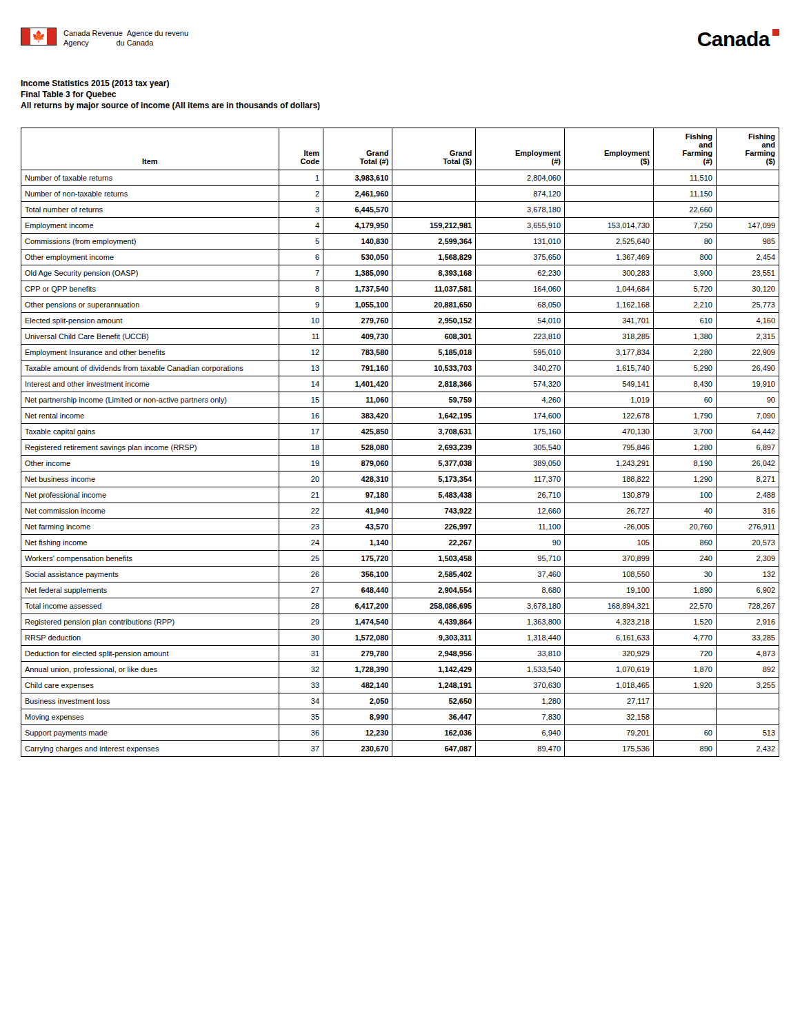🍁
Canada Revenue Agence du revenu Agency du Canada
Canada
Income Statistics 2015 (2013 tax year)
Final Table 3 for Quebec
All returns by major source of income (All items are in thousands of dollars)
| Item | Item Code | Grand Total (#) | Grand Total ($) | Employment (#) | Employment ($) | Fishing and Farming (#) | Fishing and Farming ($) |
| --- | --- | --- | --- | --- | --- | --- | --- |
| Number of taxable returns | 1 | 3,983,610 | | 2,804,060 | | 11,510 | |
| Number of non-taxable returns | 2 | 2,461,960 | | 874,120 | | 11,150 | |
| Total number of returns | 3 | 6,445,570 | | 3,678,180 | | 22,660 | |
| Employment income | 4 | 4,179,950 | 159,212,981 | 3,655,910 | 153,014,730 | 7,250 | 147,099 |
| Commissions (from employment) | 5 | 140,830 | 2,599,364 | 131,010 | 2,525,640 | 80 | 985 |
| Other employment income | 6 | 530,050 | 1,568,829 | 375,650 | 1,367,469 | 800 | 2,454 |
| Old Age Security pension (OASP) | 7 | 1,385,090 | 8,393,168 | 62,230 | 300,283 | 3,900 | 23,551 |
| CPP or QPP benefits | 8 | 1,737,540 | 11,037,581 | 164,060 | 1,044,684 | 5,720 | 30,120 |
| Other pensions or superannuation | 9 | 1,055,100 | 20,881,650 | 68,050 | 1,162,168 | 2,210 | 25,773 |
| Elected split-pension amount | 10 | 279,760 | 2,950,152 | 54,010 | 341,701 | 610 | 4,160 |
| Universal Child Care Benefit (UCCB) | 11 | 409,730 | 608,301 | 223,810 | 318,285 | 1,380 | 2,315 |
| Employment Insurance and other benefits | 12 | 783,580 | 5,185,018 | 595,010 | 3,177,834 | 2,280 | 22,909 |
| Taxable amount of dividends from taxable Canadian corporations | 13 | 791,160 | 10,533,703 | 340,270 | 1,615,740 | 5,290 | 26,490 |
| Interest and other investment income | 14 | 1,401,420 | 2,818,366 | 574,320 | 549,141 | 8,430 | 19,910 |
| Net partnership income (Limited or non-active partners only) | 15 | 11,060 | 59,759 | 4,260 | 1,019 | 60 | 90 |
| Net rental income | 16 | 383,420 | 1,642,195 | 174,600 | 122,678 | 1,790 | 7,090 |
| Taxable capital gains | 17 | 425,850 | 3,708,631 | 175,160 | 470,130 | 3,700 | 64,442 |
| Registered retirement savings plan income (RRSP) | 18 | 528,080 | 2,693,239 | 305,540 | 795,846 | 1,280 | 6,897 |
| Other income | 19 | 879,060 | 5,377,038 | 389,050 | 1,243,291 | 8,190 | 26,042 |
| Net business income | 20 | 428,310 | 5,173,354 | 117,370 | 188,822 | 1,290 | 8,271 |
| Net professional income | 21 | 97,180 | 5,483,438 | 26,710 | 130,879 | 100 | 2,488 |
| Net commission income | 22 | 41,940 | 743,922 | 12,660 | 26,727 | 40 | 316 |
| Net farming income | 23 | 43,570 | 226,997 | 11,100 | -26,005 | 20,760 | 276,911 |
| Net fishing income | 24 | 1,140 | 22,267 | 90 | 105 | 860 | 20,573 |
| Workers' compensation benefits | 25 | 175,720 | 1,503,458 | 95,710 | 370,899 | 240 | 2,309 |
| Social assistance payments | 26 | 356,100 | 2,585,402 | 37,460 | 108,550 | 30 | 132 |
| Net federal supplements | 27 | 648,440 | 2,904,554 | 8,680 | 19,100 | 1,890 | 6,902 |
| Total income assessed | 28 | 6,417,200 | 258,086,695 | 3,678,180 | 168,894,321 | 22,570 | 728,267 |
| Registered pension plan contributions (RPP) | 29 | 1,474,540 | 4,439,864 | 1,363,800 | 4,323,218 | 1,520 | 2,916 |
| RRSP deduction | 30 | 1,572,080 | 9,303,311 | 1,318,440 | 6,161,633 | 4,770 | 33,285 |
| Deduction for elected split-pension amount | 31 | 279,780 | 2,948,956 | 33,810 | 320,929 | 720 | 4,873 |
| Annual union, professional, or like dues | 32 | 1,728,390 | 1,142,429 | 1,533,540 | 1,070,619 | 1,870 | 892 |
| Child care expenses | 33 | 482,140 | 1,248,191 | 370,630 | 1,018,465 | 1,920 | 3,255 |
| Business investment loss | 34 | 2,050 | 52,650 | 1,280 | 27,117 | | |
| Moving expenses | 35 | 8,990 | 36,447 | 7,830 | 32,158 | | |
| Support payments made | 36 | 12,230 | 162,036 | 6,940 | 79,201 | 60 | 513 |
| Carrying charges and interest expenses | 37 | 230,670 | 647,087 | 89,470 | 175,536 | 890 | 2,432 |